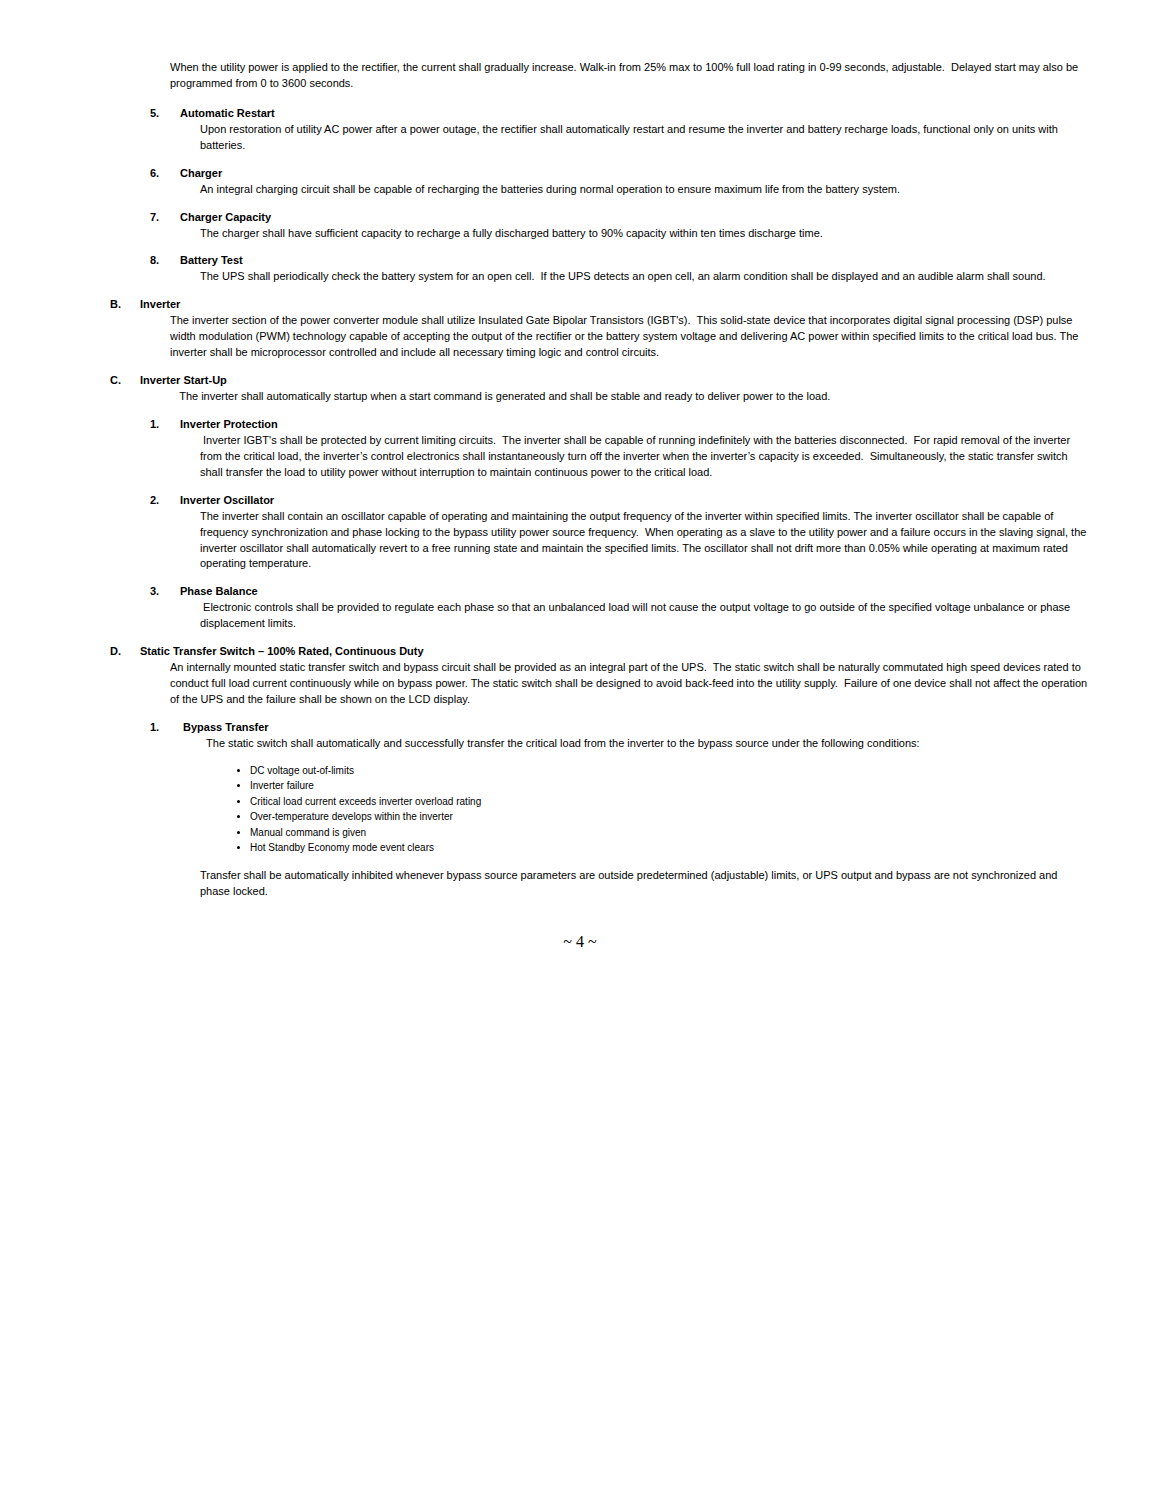When the utility power is applied to the rectifier, the current shall gradually increase. Walk-in from 25% max to 100% full load rating in 0-99 seconds, adjustable. Delayed start may also be programmed from 0 to 3600 seconds.
5. Automatic Restart Upon restoration of utility AC power after a power outage, the rectifier shall automatically restart and resume the inverter and battery recharge loads, functional only on units with batteries.
6. Charger An integral charging circuit shall be capable of recharging the batteries during normal operation to ensure maximum life from the battery system.
7. Charger Capacity The charger shall have sufficient capacity to recharge a fully discharged battery to 90% capacity within ten times discharge time.
8. Battery Test The UPS shall periodically check the battery system for an open cell. If the UPS detects an open cell, an alarm condition shall be displayed and an audible alarm shall sound.
B. Inverter The inverter section of the power converter module shall utilize Insulated Gate Bipolar Transistors (IGBT's). This solid-state device that incorporates digital signal processing (DSP) pulse width modulation (PWM) technology capable of accepting the output of the rectifier or the battery system voltage and delivering AC power within specified limits to the critical load bus. The inverter shall be microprocessor controlled and include all necessary timing logic and control circuits.
C. Inverter Start-Up The inverter shall automatically startup when a start command is generated and shall be stable and ready to deliver power to the load.
1. Inverter Protection Inverter IGBT's shall be protected by current limiting circuits. The inverter shall be capable of running indefinitely with the batteries disconnected. For rapid removal of the inverter from the critical load, the inverter’s control electronics shall instantaneously turn off the inverter when the inverter’s capacity is exceeded. Simultaneously, the static transfer switch shall transfer the load to utility power without interruption to maintain continuous power to the critical load.
2. Inverter Oscillator The inverter shall contain an oscillator capable of operating and maintaining the output frequency of the inverter within specified limits. The inverter oscillator shall be capable of frequency synchronization and phase locking to the bypass utility power source frequency. When operating as a slave to the utility power and a failure occurs in the slaving signal, the inverter oscillator shall automatically revert to a free running state and maintain the specified limits. The oscillator shall not drift more than 0.05% while operating at maximum rated operating temperature.
3. Phase Balance Electronic controls shall be provided to regulate each phase so that an unbalanced load will not cause the output voltage to go outside of the specified voltage unbalance or phase displacement limits.
D. Static Transfer Switch – 100% Rated, Continuous Duty An internally mounted static transfer switch and bypass circuit shall be provided as an integral part of the UPS. The static switch shall be naturally commutated high speed devices rated to conduct full load current continuously while on bypass power. The static switch shall be designed to avoid back-feed into the utility supply. Failure of one device shall not affect the operation of the UPS and the failure shall be shown on the LCD display.
1. Bypass Transfer The static switch shall automatically and successfully transfer the critical load from the inverter to the bypass source under the following conditions:
DC voltage out-of-limits
Inverter failure
Critical load current exceeds inverter overload rating
Over-temperature develops within the inverter
Manual command is given
Hot Standby Economy mode event clears
Transfer shall be automatically inhibited whenever bypass source parameters are outside predetermined (adjustable) limits, or UPS output and bypass are not synchronized and phase locked.
~ 4 ~